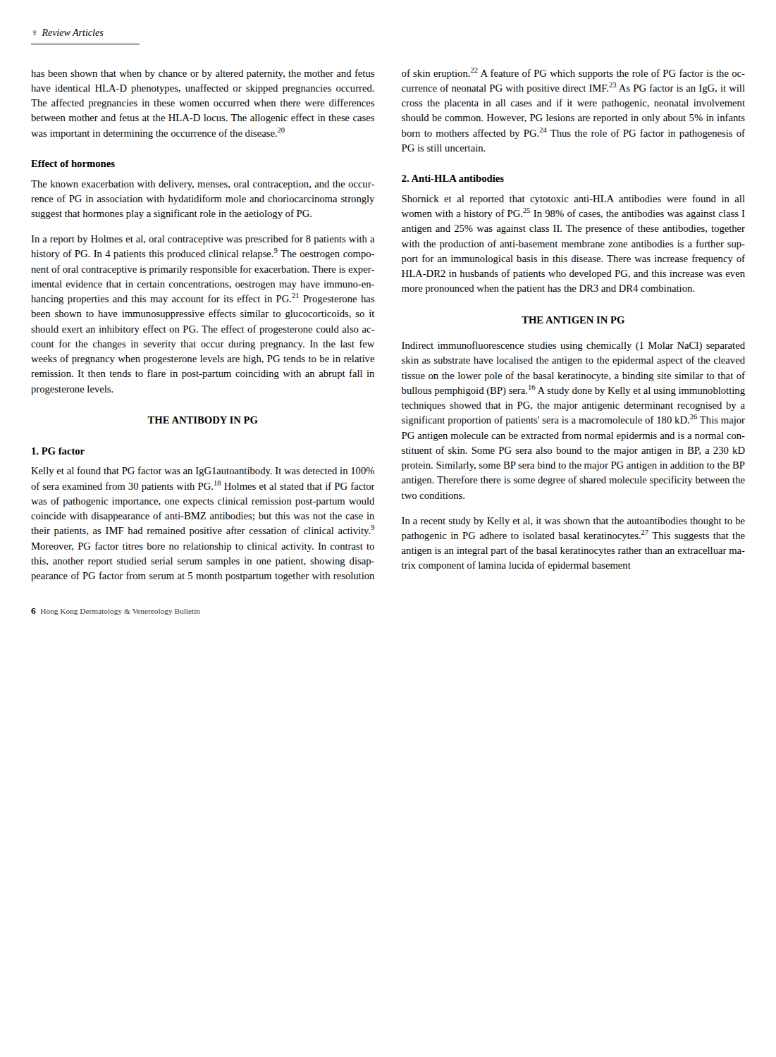Review Articles
has been shown that when by chance or by altered paternity, the mother and fetus have identical HLA-D phenotypes, unaffected or skipped pregnancies occurred. The affected pregnancies in these women occurred when there were differences between mother and fetus at the HLA-D locus. The allogenic effect in these cases was important in determining the occurrence of the disease.20
Effect of hormones
The known exacerbation with delivery, menses, oral contraception, and the occurrence of PG in association with hydatidiform mole and choriocarcinoma strongly suggest that hormones play a significant role in the aetiology of PG.
In a report by Holmes et al, oral contraceptive was prescribed for 8 patients with a history of PG. In 4 patients this produced clinical relapse.9 The oestrogen component of oral contraceptive is primarily responsible for exacerbation. There is experimental evidence that in certain concentrations, oestrogen may have immuno-enhancing properties and this may account for its effect in PG.21 Progesterone has been shown to have immunosuppressive effects similar to glucocorticoids, so it should exert an inhibitory effect on PG. The effect of progesterone could also account for the changes in severity that occur during pregnancy. In the last few weeks of pregnancy when progesterone levels are high, PG tends to be in relative remission. It then tends to flare in post-partum coinciding with an abrupt fall in progesterone levels.
THE ANTIBODY IN PG
1. PG factor
Kelly et al found that PG factor was an IgG1autoantibody. It was detected in 100% of sera examined from 30 patients with PG.18 Holmes et al stated that if PG factor was of pathogenic importance, one expects clinical remission post-partum would coincide with disappearance of anti-BMZ antibodies; but this was not the case in their patients, as IMF had remained positive after cessation of clinical activity.9 Moreover, PG factor titres bore no relationship to clinical activity. In contrast to this, another report studied serial serum samples in one patient, showing disappearance of PG factor from serum at 5 month postpartum together with resolution of skin eruption.22 A feature of PG which supports the role of PG factor is the occurrence of neonatal PG with positive direct IMF.23 As PG factor is an IgG, it will cross the placenta in all cases and if it were pathogenic, neonatal involvement should be common. However, PG lesions are reported in only about 5% in infants born to mothers affected by PG.24 Thus the role of PG factor in pathogenesis of PG is still uncertain.
2. Anti-HLA antibodies
Shornick et al reported that cytotoxic anti-HLA antibodies were found in all women with a history of PG.25 In 98% of cases, the antibodies was against class I antigen and 25% was against class II. The presence of these antibodies, together with the production of anti-basement membrane zone antibodies is a further support for an immunological basis in this disease. There was increase frequency of HLA-DR2 in husbands of patients who developed PG, and this increase was even more pronounced when the patient has the DR3 and DR4 combination.
THE ANTIGEN IN PG
Indirect immunofluorescence studies using chemically (1 Molar NaCl) separated skin as substrate have localised the antigen to the epidermal aspect of the cleaved tissue on the lower pole of the basal keratinocyte, a binding site similar to that of bullous pemphigoid (BP) sera.16 A study done by Kelly et al using immunoblotting techniques showed that in PG, the major antigenic determinant recognised by a significant proportion of patients' sera is a macromolecule of 180 kD.26 This major PG antigen molecule can be extracted from normal epidermis and is a normal constituent of skin. Some PG sera also bound to the major antigen in BP, a 230 kD protein. Similarly, some BP sera bind to the major PG antigen in addition to the BP antigen. Therefore there is some degree of shared molecule specificity between the two conditions.
In a recent study by Kelly et al, it was shown that the autoantibodies thought to be pathogenic in PG adhere to isolated basal keratinocytes.27 This suggests that the antigen is an integral part of the basal keratinocytes rather than an extracelluar matrix component of lamina lucida of epidermal basement
6 Hong Kong Dermatology & Venereology Bulletin